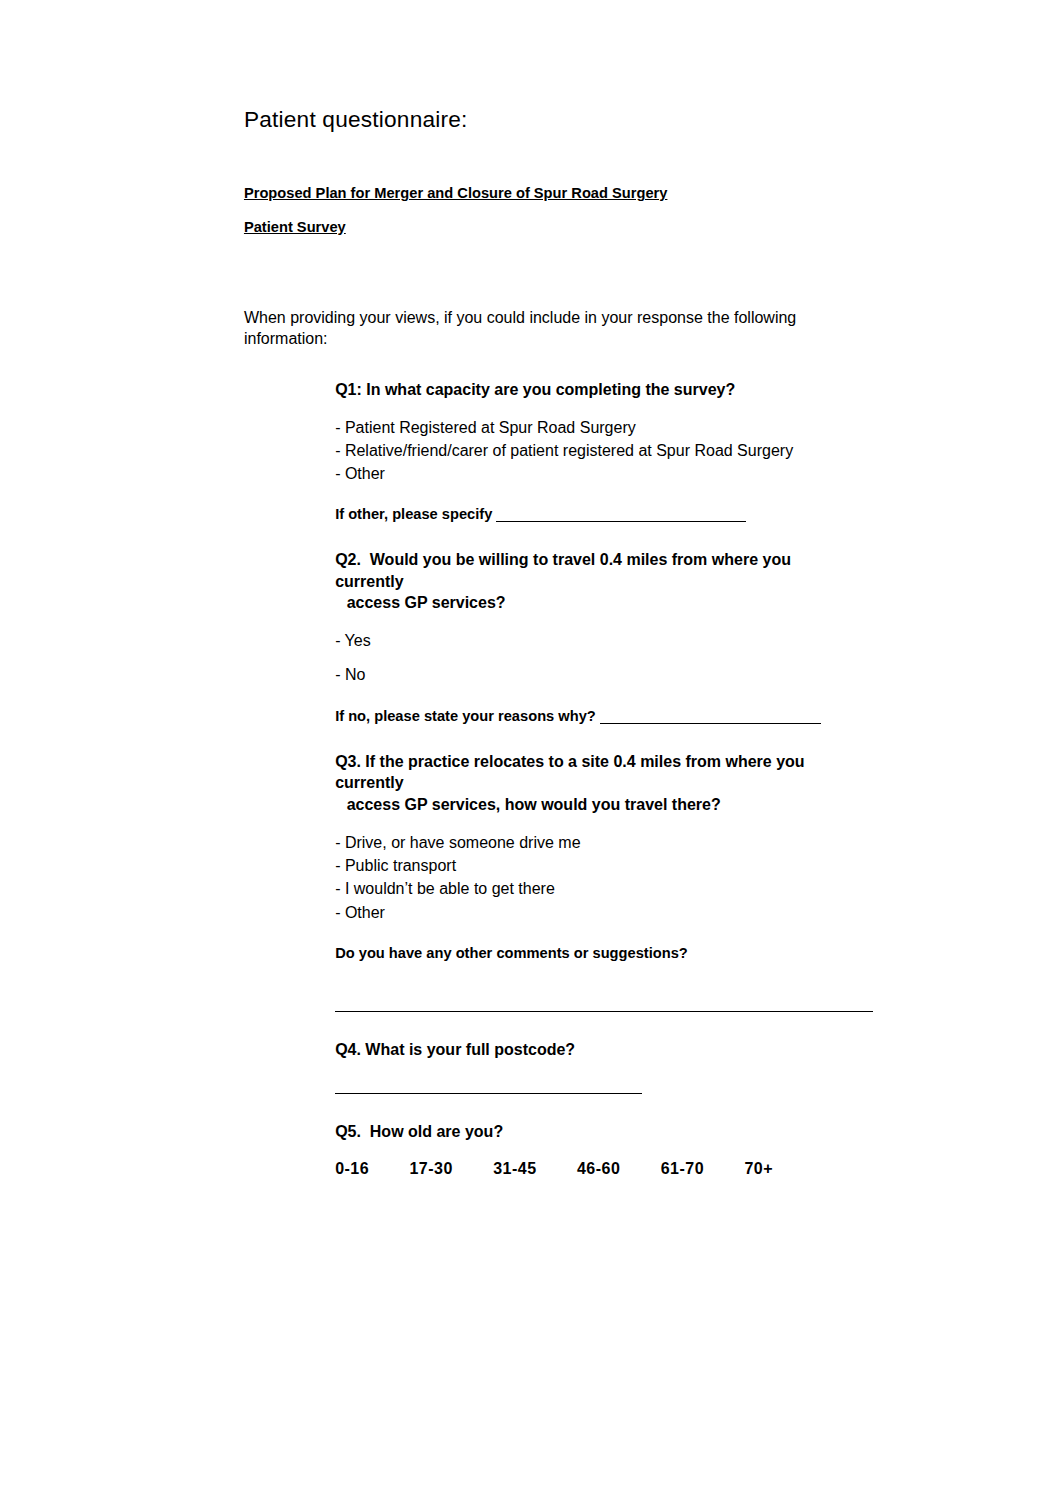Patient questionnaire:
Proposed Plan for Merger and Closure of Spur Road Surgery
Patient Survey
When providing your views, if you could include in your response the following information:
Q1: In what capacity are you completing the survey?
Patient Registered at Spur Road Surgery
Relative/friend/carer of patient registered at Spur Road Surgery
Other
If other, please specify
Q2. Would you be willing to travel 0.4 miles from where you currentlyaccess GP services?
Yes
No
If no, please state your reasons why?
Q3. If the practice relocates to a site 0.4 miles from where you currentlyaccess GP services, how would you travel there?
Drive, or have someone drive me
Public transport
I wouldn’t be able to get there
Other
Do you have any other comments or suggestions?
Q4. What is your full postcode?
Q5. How old are you?
0-1617-3031-4546-6061-7070+